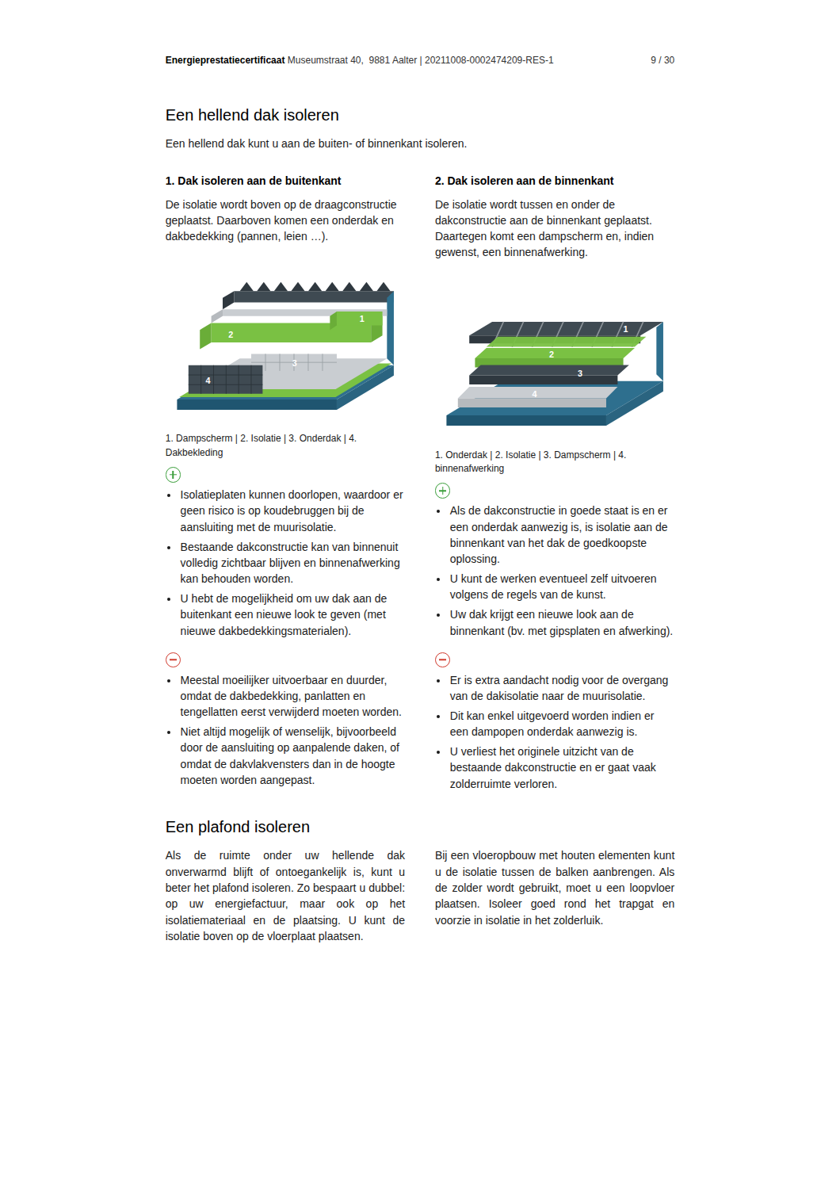Energieprestatiecertificaat Museumstraat 40, 9881 Aalter | 20211008-0002474209-RES-1
9 / 30
Een hellend dak isoleren
Een hellend dak kunt u aan de buiten- of binnenkant isoleren.
1. Dak isoleren aan de buitenkant
De isolatie wordt boven op de draagconstructie geplaatst. Daarboven komen een onderdak en dakbedekking (pannen, leien …).
1 2 3 4
1. Dampscherm | 2. Isolatie | 3. Onderdak | 4. Dakbekleding
Isolatieplaten kunnen doorlopen, waardoor er geen risico is op koudebruggen bij de aansluiting met de muurisolatie.
Bestaande dakconstructie kan van binnenuit volledig zichtbaar blijven en binnenafwerking kan behouden worden.
U hebt de mogelijkheid om uw dak aan de buitenkant een nieuwe look te geven (met nieuwe dakbedekkingsmaterialen).
Meestal moeilijker uitvoerbaar en duurder, omdat de dakbedekking, panlatten en tengellatten eerst verwijderd moeten worden.
Niet altijd mogelijk of wenselijk, bijvoorbeeld door de aansluiting op aanpalende daken, of omdat de dakvlakvensters dan in de hoogte moeten worden aangepast.
2. Dak isoleren aan de binnenkant
De isolatie wordt tussen en onder de dakconstructie aan de binnenkant geplaatst. Daartegen komt een dampscherm en, indien gewenst, een binnenafwerking.
1 2 3 4
1. Onderdak | 2. Isolatie | 3. Dampscherm | 4. binnenafwerking
Als de dakconstructie in goede staat is en er een onderdak aanwezig is, is isolatie aan de binnenkant van het dak de goedkoopste oplossing.
U kunt de werken eventueel zelf uitvoeren volgens de regels van de kunst.
Uw dak krijgt een nieuwe look aan de binnenkant (bv. met gipsplaten en afwerking).
Er is extra aandacht nodig voor de overgang van de dakisolatie naar de muurisolatie.
Dit kan enkel uitgevoerd worden indien er een dampopen onderdak aanwezig is.
U verliest het originele uitzicht van de bestaande dakconstructie en er gaat vaak zolderruimte verloren.
Een plafond isoleren
Als de ruimte onder uw hellende dak onverwarmd blijft of ontoegankelijk is, kunt u beter het plafond isoleren. Zo bespaart u dubbel: op uw energiefactuur, maar ook op het isolatiemateriaal en de plaatsing. U kunt de isolatie boven op de vloerplaat plaatsen.
Bij een vloeropbouw met houten elementen kunt u de isolatie tussen de balken aanbrengen. Als de zolder wordt gebruikt, moet u een loopvloer plaatsen. Isoleer goed rond het trapgat en voorzie in isolatie in het zolderluik.